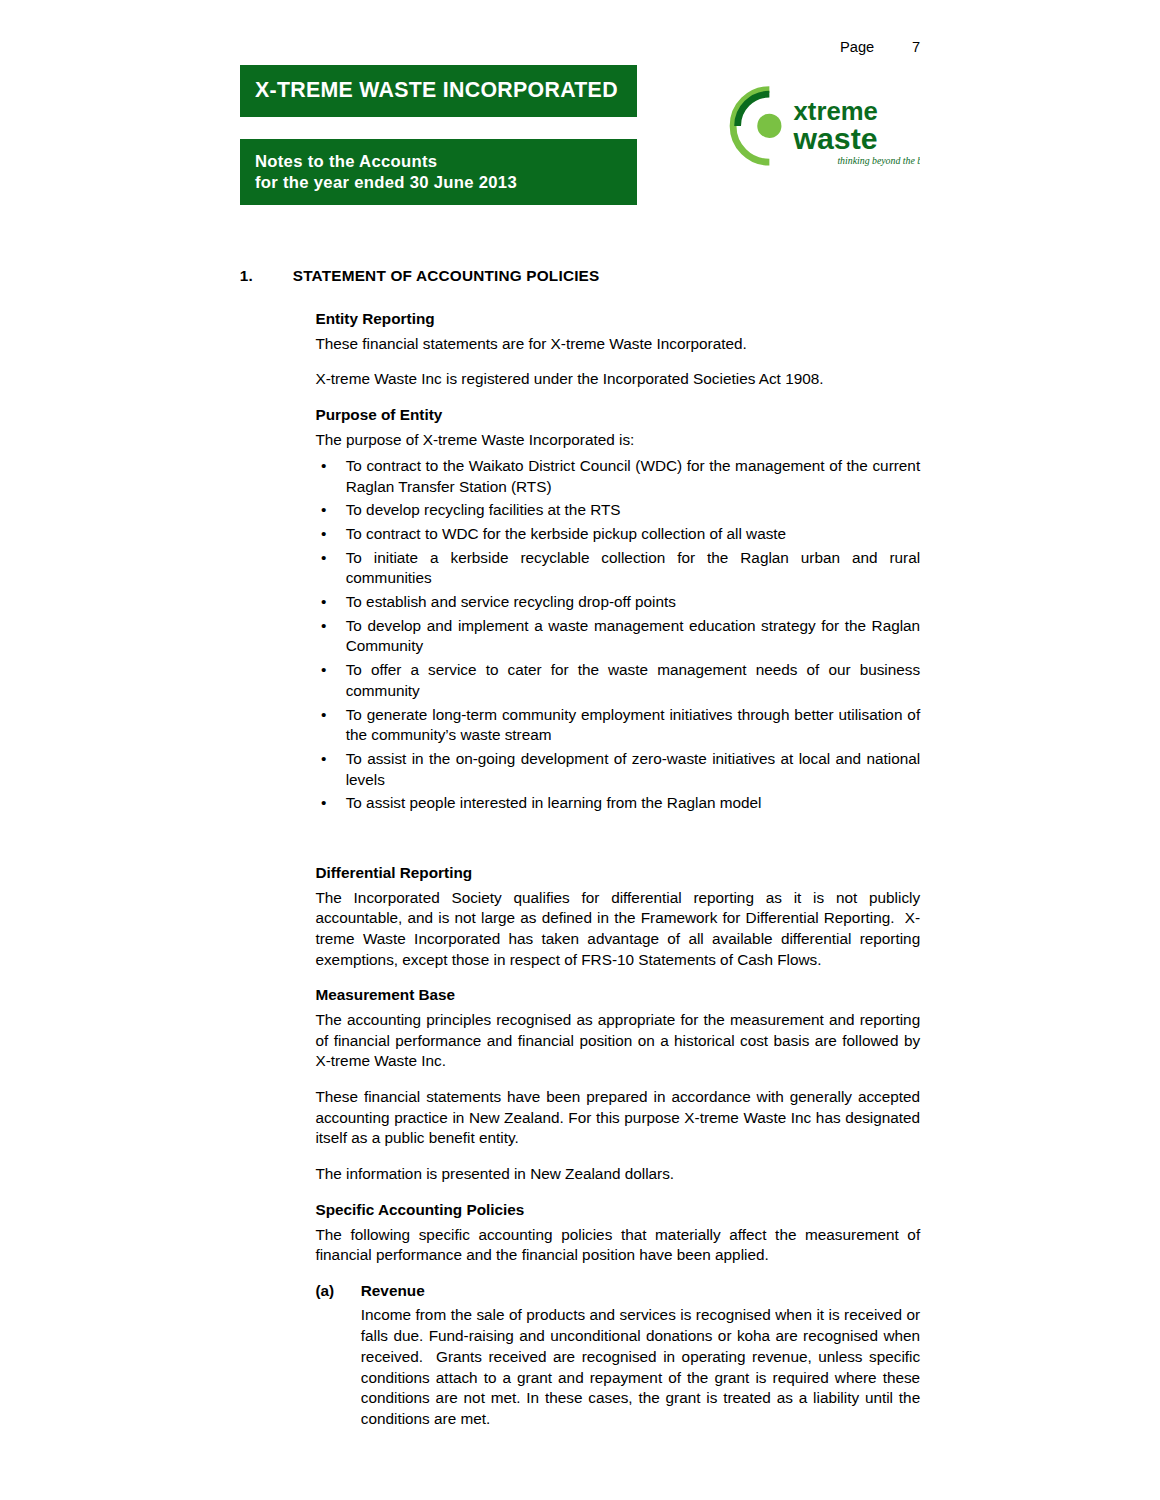Page7
X-TREME WASTE INCORPORATED
Notes to the Accounts
for the year ended 30 June 2013
xtreme waste thinking beyond the bin
Statement of Accounting Policies
Entity Reporting
These financial statements are for X-treme Waste Incorporated.
X-treme Waste Inc is registered under the Incorporated Societies Act 1908.
Purpose of Entity
The purpose of X-treme Waste Incorporated is:
To contract to the Waikato District Council (WDC) for the management of the current Raglan Transfer Station (RTS)
To develop recycling facilities at the RTS
To contract to WDC for the kerbside pickup collection of all waste
To initiate a kerbside recyclable collection for the Raglan urban and rural communities
To establish and service recycling drop-off points
To develop and implement a waste management education strategy for the Raglan Community
To offer a service to cater for the waste management needs of our business community
To generate long-term community employment initiatives through better utilisation of the community’s waste stream
To assist in the on-going development of zero-waste initiatives at local and national levels
To assist people interested in learning from the Raglan model
Differential Reporting
The Incorporated Society qualifies for differential reporting as it is not publicly accountable, and is not large as defined in the Framework for Differential Reporting. X-treme Waste Incorporated has taken advantage of all available differential reporting exemptions, except those in respect of FRS-10 Statements of Cash Flows.
Measurement Base
The accounting principles recognised as appropriate for the measurement and reporting of financial performance and financial position on a historical cost basis are followed by X-treme Waste Inc.
These financial statements have been prepared in accordance with generally accepted accounting practice in New Zealand. For this purpose X-treme Waste Inc has designated itself as a public benefit entity.
The information is presented in New Zealand dollars.
Specific Accounting Policies
The following specific accounting policies that materially affect the measurement of financial performance and the financial position have been applied.
(a)
Revenue
Income from the sale of products and services is recognised when it is received or falls due. Fund-raising and unconditional donations or koha are recognised when received. Grants received are recognised in operating revenue, unless specific conditions attach to a grant and repayment of the grant is required where these conditions are not met. In these cases, the grant is treated as a liability until the conditions are met.